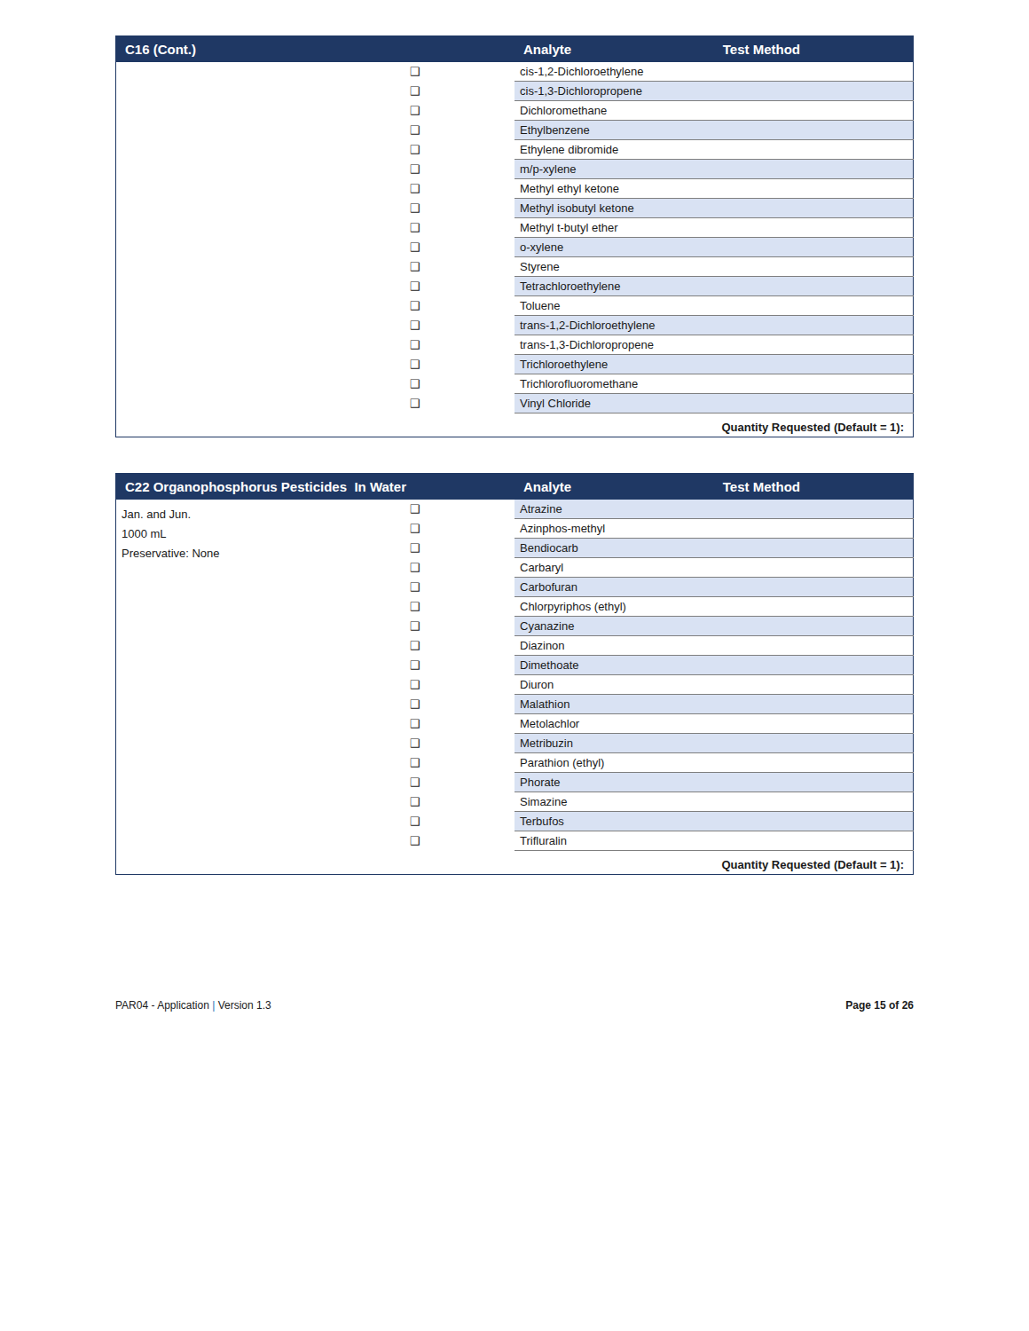| C16 (Cont.) | Analyte | Test Method |
| --- | --- | --- |
| | ❑ | cis-1,2-Dichloroethylene | |
| ❑ | cis-1,3-Dichloropropene | |
| ❑ | Dichloromethane | |
| ❑ | Ethylbenzene | |
| ❑ | Ethylene dibromide | |
| ❑ | m/p-xylene | |
| ❑ | Methyl ethyl ketone | |
| ❑ | Methyl isobutyl ketone | |
| ❑ | Methyl t-butyl ether | |
| ❑ | o-xylene | |
| ❑ | Styrene | |
| ❑ | Tetrachloroethylene | |
| ❑ | Toluene | |
| ❑ | trans-1,2-Dichloroethylene | |
| ❑ | trans-1,3-Dichloropropene | |
| ❑ | Trichloroethylene | |
| ❑ | Trichlorofluoromethane | |
| ❑ | Vinyl Chloride | |
| Quantity Requested (Default = 1): |
| C22 Organophosphorus Pesticides In Water | Analyte | Test Method |
| --- | --- | --- |
| Jan. and Jun. 1000 mL Preservative: None | ❑ | Atrazine | |
| ❑ | Azinphos-methyl | |
| ❑ | Bendiocarb | |
| ❑ | Carbaryl | |
| ❑ | Carbofuran | |
| ❑ | Chlorpyriphos (ethyl) | |
| ❑ | Cyanazine | |
| ❑ | Diazinon | |
| ❑ | Dimethoate | |
| ❑ | Diuron | |
| ❑ | Malathion | |
| ❑ | Metolachlor | |
| ❑ | Metribuzin | |
| ❑ | Parathion (ethyl) | |
| ❑ | Phorate | |
| ❑ | Simazine | |
| ❑ | Terbufos | |
| ❑ | Trifluralin | |
| Quantity Requested (Default = 1): |
PAR04 - Application | Version 1.3
Page 15 of 26